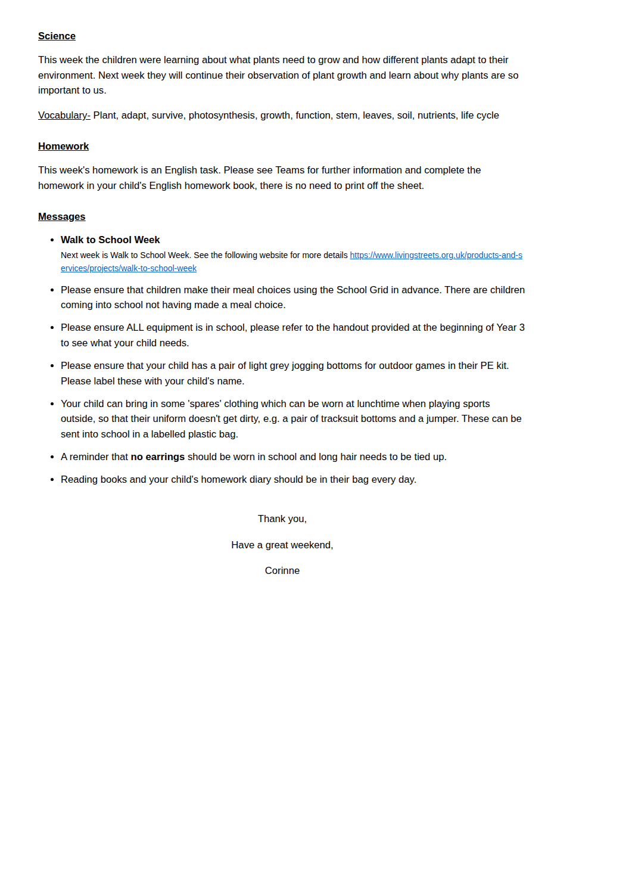Science
This week the children were learning about what plants need to grow and how different plants adapt to their environment. Next week they will continue their observation of plant growth and learn about why plants are so important to us.
Vocabulary- Plant, adapt, survive, photosynthesis, growth, function, stem, leaves, soil, nutrients, life cycle
Homework
This week's homework is an English task. Please see Teams for further information and complete the homework in your child's English homework book, there is no need to print off the sheet.
Messages
Walk to School Week Next week is Walk to School Week. See the following website for more details https://www.livingstreets.org.uk/products-and-services/projects/walk-to-school-week
Please ensure that children make their meal choices using the School Grid in advance. There are children coming into school not having made a meal choice.
Please ensure ALL equipment is in school, please refer to the handout provided at the beginning of Year 3 to see what your child needs.
Please ensure that your child has a pair of light grey jogging bottoms for outdoor games in their PE kit. Please label these with your child's name.
Your child can bring in some 'spares' clothing which can be worn at lunchtime when playing sports outside, so that their uniform doesn't get dirty, e.g. a pair of tracksuit bottoms and a jumper. These can be sent into school in a labelled plastic bag.
A reminder that no earrings should be worn in school and long hair needs to be tied up.
Reading books and your child's homework diary should be in their bag every day.
Thank you,
Have a great weekend,
Corinne